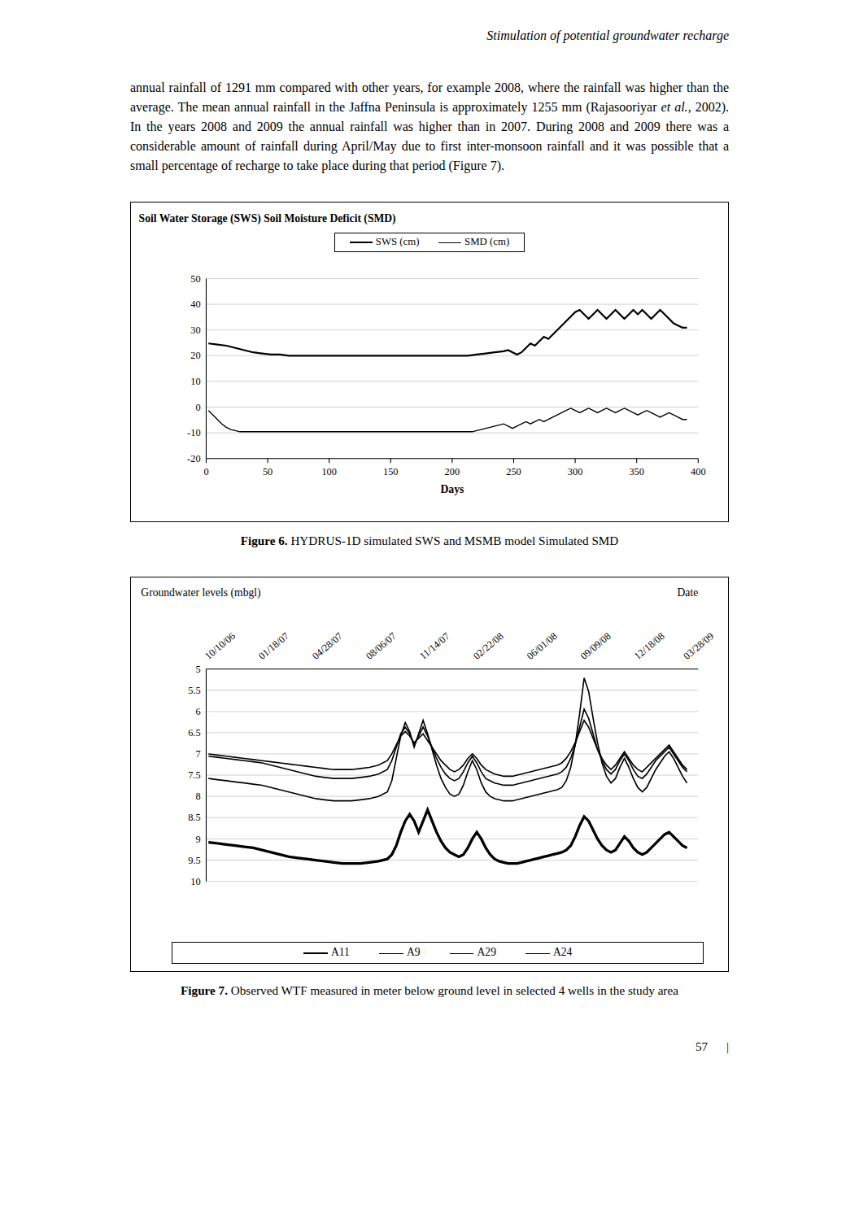Stimulation of potential groundwater recharge
annual rainfall of 1291 mm compared with other years, for example 2008, where the rainfall was higher than the average. The mean annual rainfall in the Jaffna Peninsula is approximately 1255 mm (Rajasooriyar et al., 2002). In the years 2008 and 2009 the annual rainfall was higher than in 2007. During 2008 and 2009 there was a considerable amount of rainfall during April/May due to first inter-monsoon rainfall and it was possible that a small percentage of recharge to take place during that period (Figure 7).
Soil Water Storage (SWS) Soil Moisture Deficit (SMD)
SWS (cm) SMD (cm)
50 40 30 20 10 0 -10 -20 0 50 100 150 200 250 300 350 400 Days
Figure 6. HYDRUS-1D simulated SWS and MSMB model Simulated SMD
Groundwater levels (mbgl) Date
5 5.5 6 6.5 7 7.5 8 8.5 9 9.5 10 10/10/06 01/18/07 04/28/07 08/06/07 11/14/07 02/22/08 06/01/08 09/09/08 12/18/08 03/28/09
A11 A9 A29 A24
Figure 7. Observed WTF measured in meter below ground level in selected 4 wells in the study area
|57